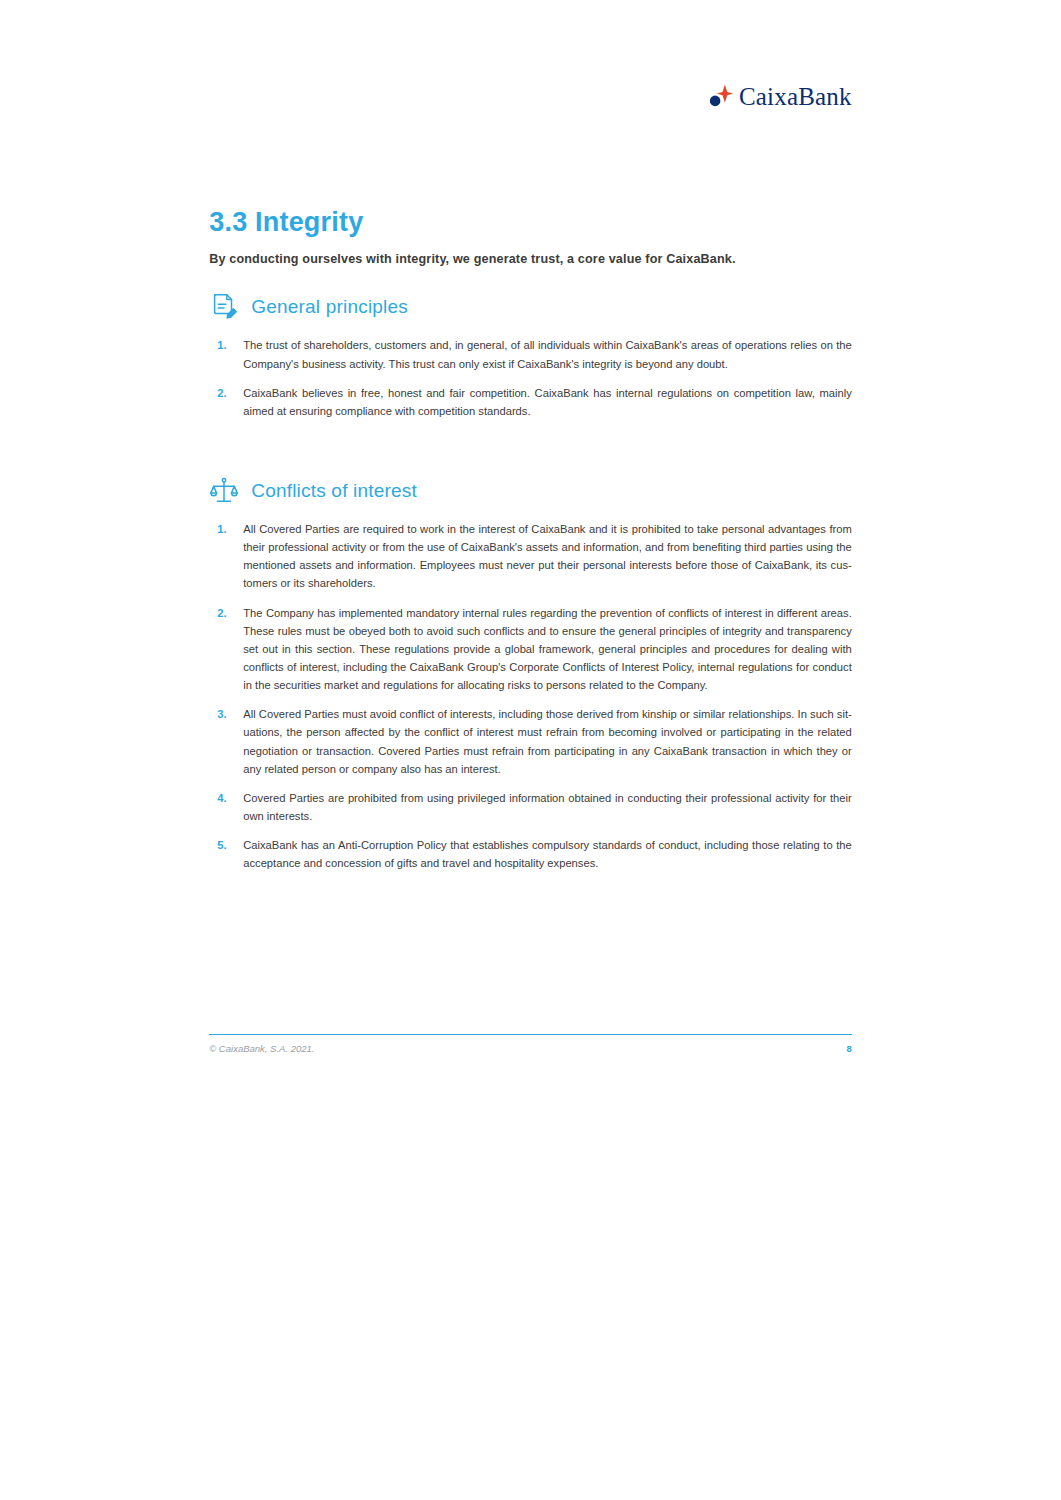CaixaBank
3.3 Integrity
By conducting ourselves with integrity, we generate trust, a core value for CaixaBank.
General principles
The trust of shareholders, customers and, in general, of all individuals within CaixaBank's areas of operations relies on the Company's business activity. This trust can only exist if CaixaBank's integrity is beyond any doubt.
CaixaBank believes in free, honest and fair competition. CaixaBank has internal regulations on competition law, mainly aimed at ensuring compliance with competition standards.
Conflicts of interest
All Covered Parties are required to work in the interest of CaixaBank and it is prohibited to take personal advantages from their professional activity or from the use of CaixaBank's assets and information, and from benefiting third parties using the mentioned assets and information. Employees must never put their personal interests before those of CaixaBank, its customers or its shareholders.
The Company has implemented mandatory internal rules regarding the prevention of conflicts of interest in different areas. These rules must be obeyed both to avoid such conflicts and to ensure the general principles of integrity and transparency set out in this section. These regulations provide a global framework, general principles and procedures for dealing with conflicts of interest, including the CaixaBank Group's Corporate Conflicts of Interest Policy, internal regulations for conduct in the securities market and regulations for allocating risks to persons related to the Company.
All Covered Parties must avoid conflict of interests, including those derived from kinship or similar relationships. In such situations, the person affected by the conflict of interest must refrain from becoming involved or participating in the related negotiation or transaction. Covered Parties must refrain from participating in any CaixaBank transaction in which they or any related person or company also has an interest.
Covered Parties are prohibited from using privileged information obtained in conducting their professional activity for their own interests.
CaixaBank has an Anti-Corruption Policy that establishes compulsory standards of conduct, including those relating to the acceptance and concession of gifts and travel and hospitality expenses.
© CaixaBank, S.A. 2021. 8